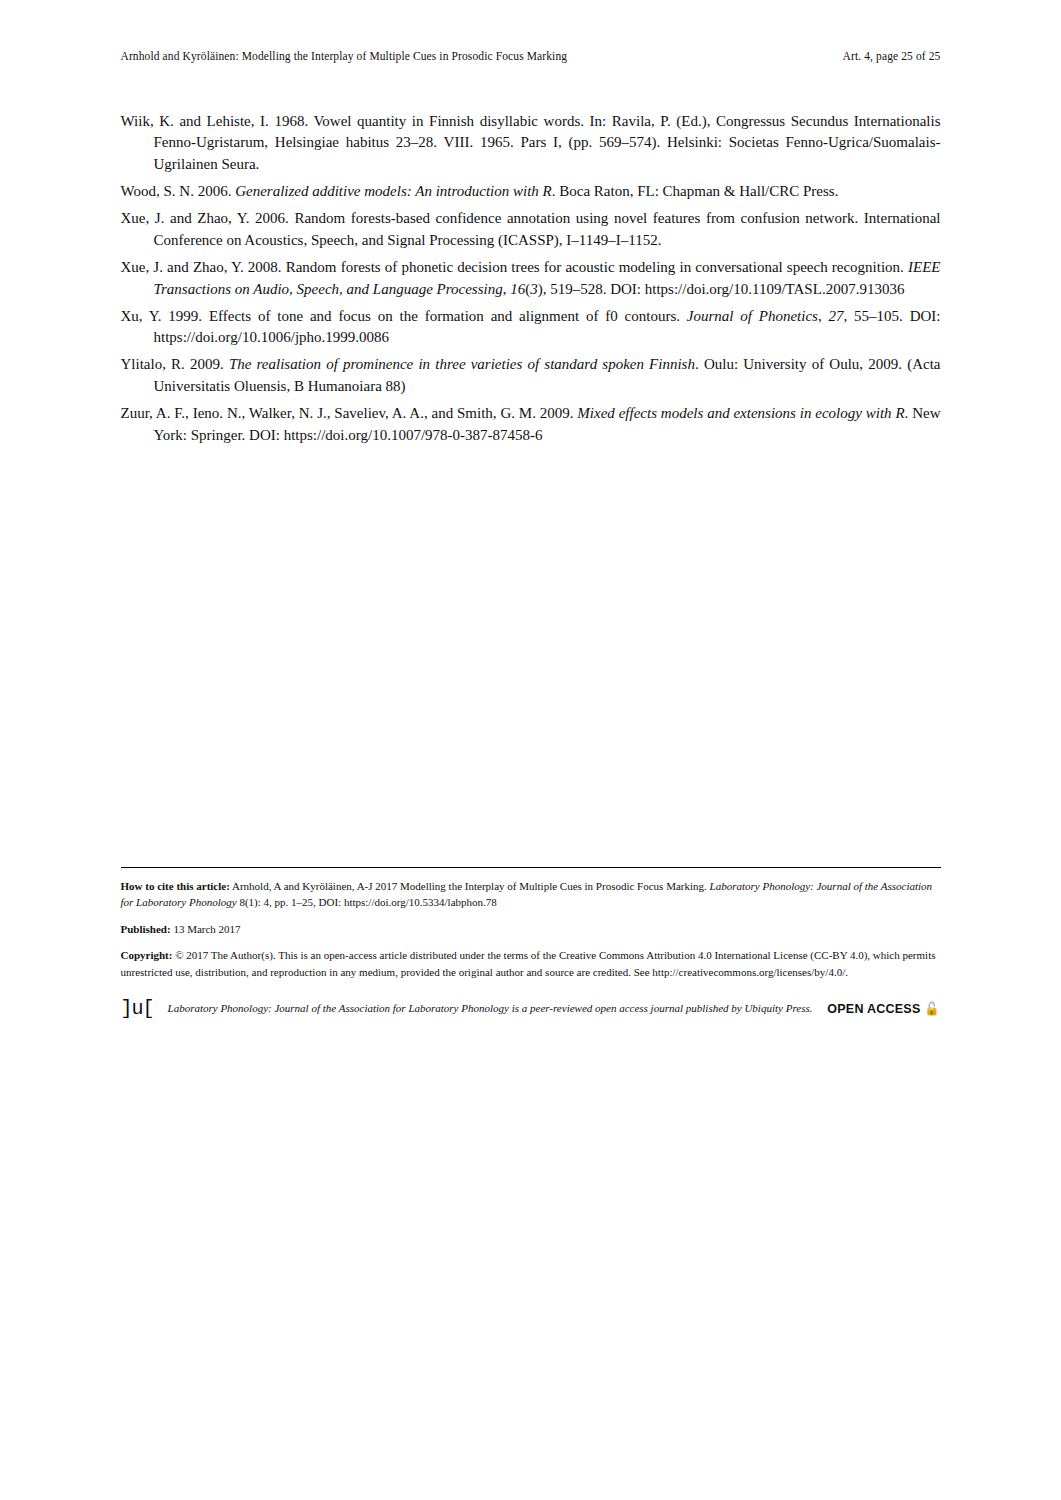Arnhold and Kyröläinen: Modelling the Interplay of Multiple Cues in Prosodic Focus Marking Art. 4, page 25 of 25
Wiik, K. and Lehiste, I. 1968. Vowel quantity in Finnish disyllabic words. In: Ravila, P. (Ed.), Congressus Secundus Internationalis Fenno-Ugristarum, Helsingiae habitus 23–28. VIII. 1965. Pars I, (pp. 569–574). Helsinki: Societas Fenno-Ugrica/Suomalais-Ugrilainen Seura.
Wood, S. N. 2006. Generalized additive models: An introduction with R. Boca Raton, FL: Chapman & Hall/CRC Press.
Xue, J. and Zhao, Y. 2006. Random forests-based confidence annotation using novel features from confusion network. International Conference on Acoustics, Speech, and Signal Processing (ICASSP), I–1149–I–1152.
Xue, J. and Zhao, Y. 2008. Random forests of phonetic decision trees for acoustic modeling in conversational speech recognition. IEEE Transactions on Audio, Speech, and Language Processing, 16(3), 519–528. DOI: https://doi.org/10.1109/TASL.2007.913036
Xu, Y. 1999. Effects of tone and focus on the formation and alignment of f0 contours. Journal of Phonetics, 27, 55–105. DOI: https://doi.org/10.1006/jpho.1999.0086
Ylitalo, R. 2009. The realisation of prominence in three varieties of standard spoken Finnish. Oulu: University of Oulu, 2009. (Acta Universitatis Oluensis, B Humanoiara 88)
Zuur, A. F., Ieno. N., Walker, N. J., Saveliev, A. A., and Smith, G. M. 2009. Mixed effects models and extensions in ecology with R. New York: Springer. DOI: https://doi.org/10.1007/978-0-387-87458-6
How to cite this article: Arnhold, A and Kyröläinen, A-J 2017 Modelling the Interplay of Multiple Cues in Prosodic Focus Marking. Laboratory Phonology: Journal of the Association for Laboratory Phonology 8(1): 4, pp. 1–25, DOI: https://doi.org/10.5334/labphon.78
Published: 13 March 2017
Copyright: © 2017 The Author(s). This is an open-access article distributed under the terms of the Creative Commons Attribution 4.0 International License (CC-BY 4.0), which permits unrestricted use, distribution, and reproduction in any medium, provided the original author and source are credited. See http://creativecommons.org/licenses/by/4.0/.
]u[ Laboratory Phonology: Journal of the Association for Laboratory Phonology is a peer-reviewed open access journal published by Ubiquity Press. OPEN ACCESS 🔓